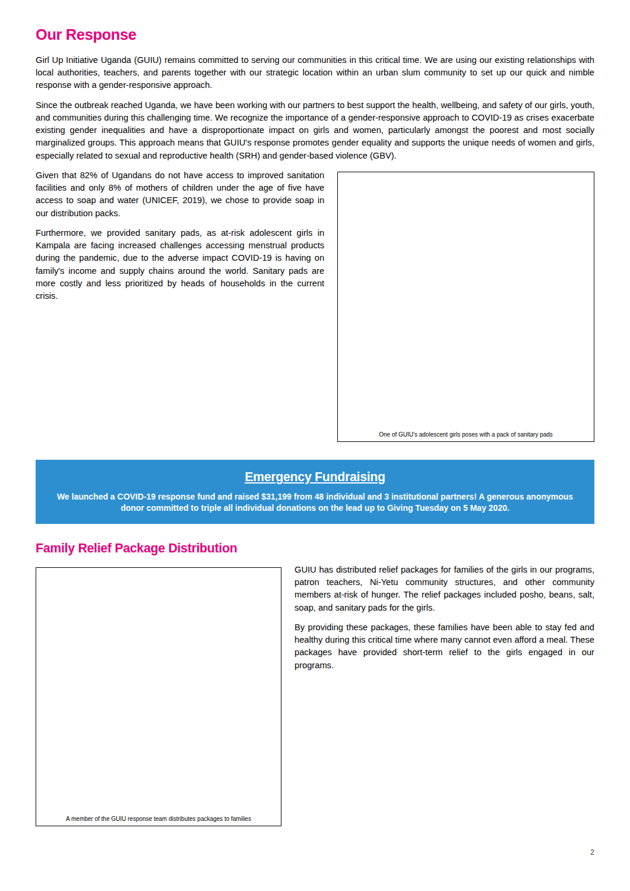Our Response
Girl Up Initiative Uganda (GUIU) remains committed to serving our communities in this critical time. We are using our existing relationships with local authorities, teachers, and parents together with our strategic location within an urban slum community to set up our quick and nimble response with a gender-responsive approach.
Since the outbreak reached Uganda, we have been working with our partners to best support the health, wellbeing, and safety of our girls, youth, and communities during this challenging time. We recognize the importance of a gender-responsive approach to COVID-19 as crises exacerbate existing gender inequalities and have a disproportionate impact on girls and women, particularly amongst the poorest and most socially marginalized groups. This approach means that GUIU's response promotes gender equality and supports the unique needs of women and girls, especially related to sexual and reproductive health (SRH) and gender-based violence (GBV).
One of GUIU's adolescent girls poses with a pack of sanitary pads
Given that 82% of Ugandans do not have access to improved sanitation facilities and only 8% of mothers of children under the age of five have access to soap and water (UNICEF, 2019), we chose to provide soap in our distribution packs.
Furthermore, we provided sanitary pads, as at-risk adolescent girls in Kampala are facing increased challenges accessing menstrual products during the pandemic, due to the adverse impact COVID-19 is having on family's income and supply chains around the world. Sanitary pads are more costly and less prioritized by heads of households in the current crisis.
Emergency Fundraising
We launched a COVID-19 response fund and raised $31,199 from 48 individual and 3 institutional partners! A generous anonymous donor committed to triple all individual donations on the lead up to Giving Tuesday on 5 May 2020.
Family Relief Package Distribution
A member of the GUIU response team distributes packages to families
GUIU has distributed relief packages for families of the girls in our programs, patron teachers, Ni-Yetu community structures, and other community members at-risk of hunger. The relief packages included posho, beans, salt, soap, and sanitary pads for the girls.
By providing these packages, these families have been able to stay fed and healthy during this critical time where many cannot even afford a meal. These packages have provided short-term relief to the girls engaged in our programs.
2